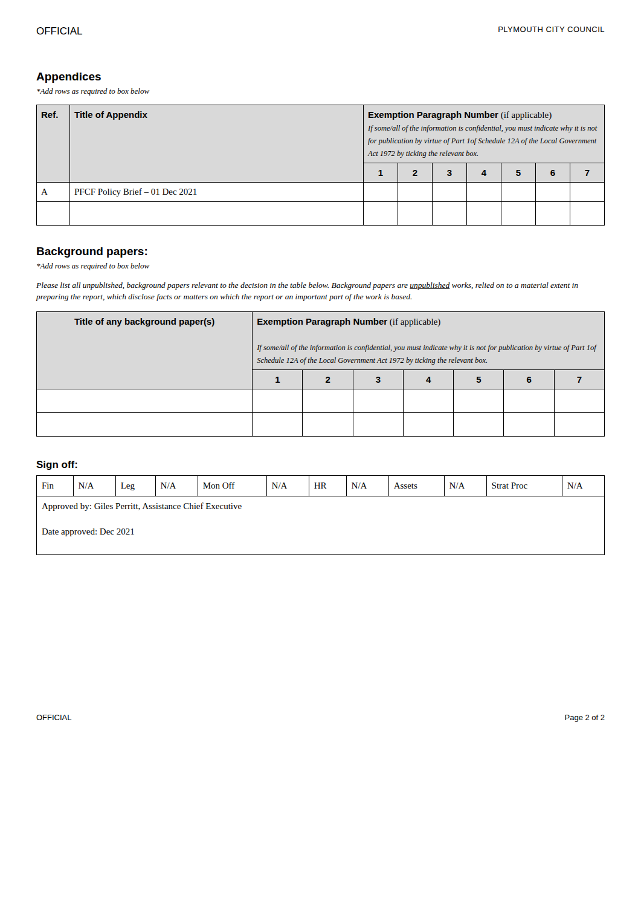OFFICIAL
PLYMOUTH CITY COUNCIL
Appendices
*Add rows as required to box below
| Ref. | Title of Appendix | Exemption Paragraph Number (if applicable) If some/all of the information is confidential, you must indicate why it is not for publication by virtue of Part 1of Schedule 12A of the Local Government Act 1972 by ticking the relevant box. |
| 1 | 2 | 3 | 4 | 5 | 6 | 7 |
| A | PFCF Policy Brief – 01 Dec 2021 | | | | | | | |
Background papers:
*Add rows as required to box below
Please list all unpublished, background papers relevant to the decision in the table below. Background papers are unpublished works, relied on to a material extent in preparing the report, which disclose facts or matters on which the report or an important part of the work is based.
| Title of any background paper(s) | Exemption Paragraph Number (if applicable) If some/all of the information is confidential, you must indicate why it is not for publication by virtue of Part 1of Schedule 12A of the Local Government Act 1972 by ticking the relevant box. |
| 1 | 2 | 3 | 4 | 5 | 6 | 7 |
Sign off:
| Fin | N/A | Leg | N/A | Mon Off | N/A | HR | N/A | Assets | N/A | Strat Proc | N/A |
| Approved by: Giles Perritt, Assistance Chief Executive Date approved: Dec 2021 |
OFFICIAL
Page 2 of 2